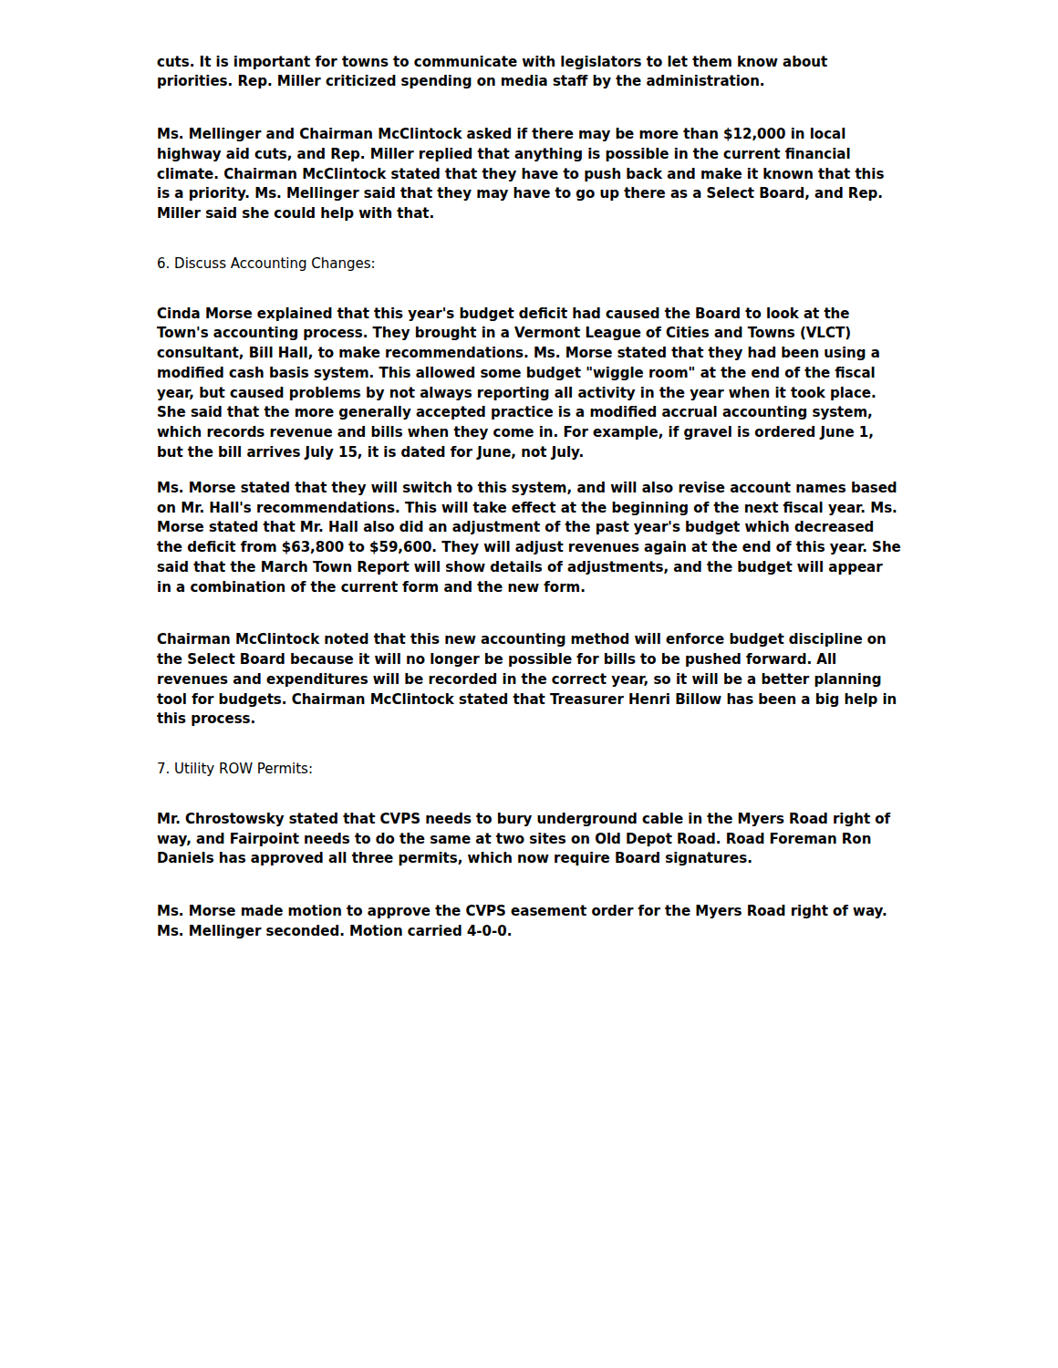cuts. It is important for towns to communicate with legislators to let them know about priorities. Rep. Miller criticized spending on media staff by the administration.
Ms. Mellinger and Chairman McClintock asked if there may be more than $12,000 in local highway aid cuts, and Rep. Miller replied that anything is possible in the current financial climate. Chairman McClintock stated that they have to push back and make it known that this is a priority. Ms. Mellinger said that they may have to go up there as a Select Board, and Rep. Miller said she could help with that.
6. Discuss Accounting Changes:
Cinda Morse explained that this year's budget deficit had caused the Board to look at the Town's accounting process. They brought in a Vermont League of Cities and Towns (VLCT) consultant, Bill Hall, to make recommendations. Ms. Morse stated that they had been using a modified cash basis system. This allowed some budget "wiggle room" at the end of the fiscal year, but caused problems by not always reporting all activity in the year when it took place. She said that the more generally accepted practice is a modified accrual accounting system, which records revenue and bills when they come in. For example, if gravel is ordered June 1, but the bill arrives July 15, it is dated for June, not July.
Ms. Morse stated that they will switch to this system, and will also revise account names based on Mr. Hall's recommendations. This will take effect at the beginning of the next fiscal year. Ms. Morse stated that Mr. Hall also did an adjustment of the past year's budget which decreased the deficit from $63,800 to $59,600. They will adjust revenues again at the end of this year. She said that the March Town Report will show details of adjustments, and the budget will appear in a combination of the current form and the new form.
Chairman McClintock noted that this new accounting method will enforce budget discipline on the Select Board because it will no longer be possible for bills to be pushed forward. All revenues and expenditures will be recorded in the correct year, so it will be a better planning tool for budgets. Chairman McClintock stated that Treasurer Henri Billow has been a big help in this process.
7. Utility ROW Permits:
Mr. Chrostowsky stated that CVPS needs to bury underground cable in the Myers Road right of way, and Fairpoint needs to do the same at two sites on Old Depot Road. Road Foreman Ron Daniels has approved all three permits, which now require Board signatures.
Ms. Morse made motion to approve the CVPS easement order for the Myers Road right of way. Ms. Mellinger seconded. Motion carried 4-0-0.